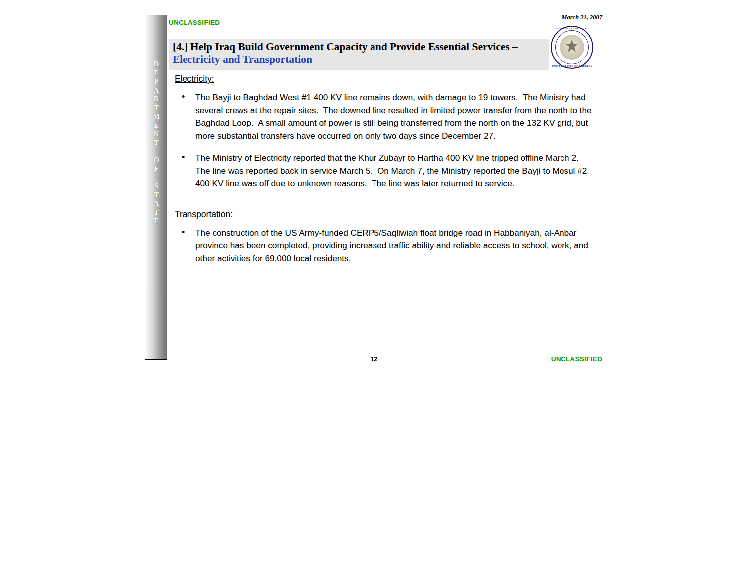UNCLASSIFIED
March 21, 2007
DEPARTMENT OF STATE
UNITED STATES OF AMERICA
D
E
P
A
R
T
M
E
N
T
O
F
S
T
A
T
E
[4.] Help Iraq Build Government Capacity and Provide Essential Services – Electricity and Transportation
Electricity:
The Bayji to Baghdad West #1 400 KV line remains down, with damage to 19 towers. The Ministry had several crews at the repair sites. The downed line resulted in limited power transfer from the north to the Baghdad Loop. A small amount of power is still being transferred from the north on the 132 KV grid, but more substantial transfers have occurred on only two days since December 27.
The Ministry of Electricity reported that the Khur Zubayr to Hartha 400 KV line tripped offline March 2. The line was reported back in service March 5. On March 7, the Ministry reported the Bayji to Mosul #2 400 KV line was off due to unknown reasons. The line was later returned to service.
Transportation:
The construction of the US Army-funded CERP5/Saqliwiah float bridge road in Habbaniyah, al-Anbar province has been completed, providing increased traffic ability and reliable access to school, work, and other activities for 69,000 local residents.
12
UNCLASSIFIED